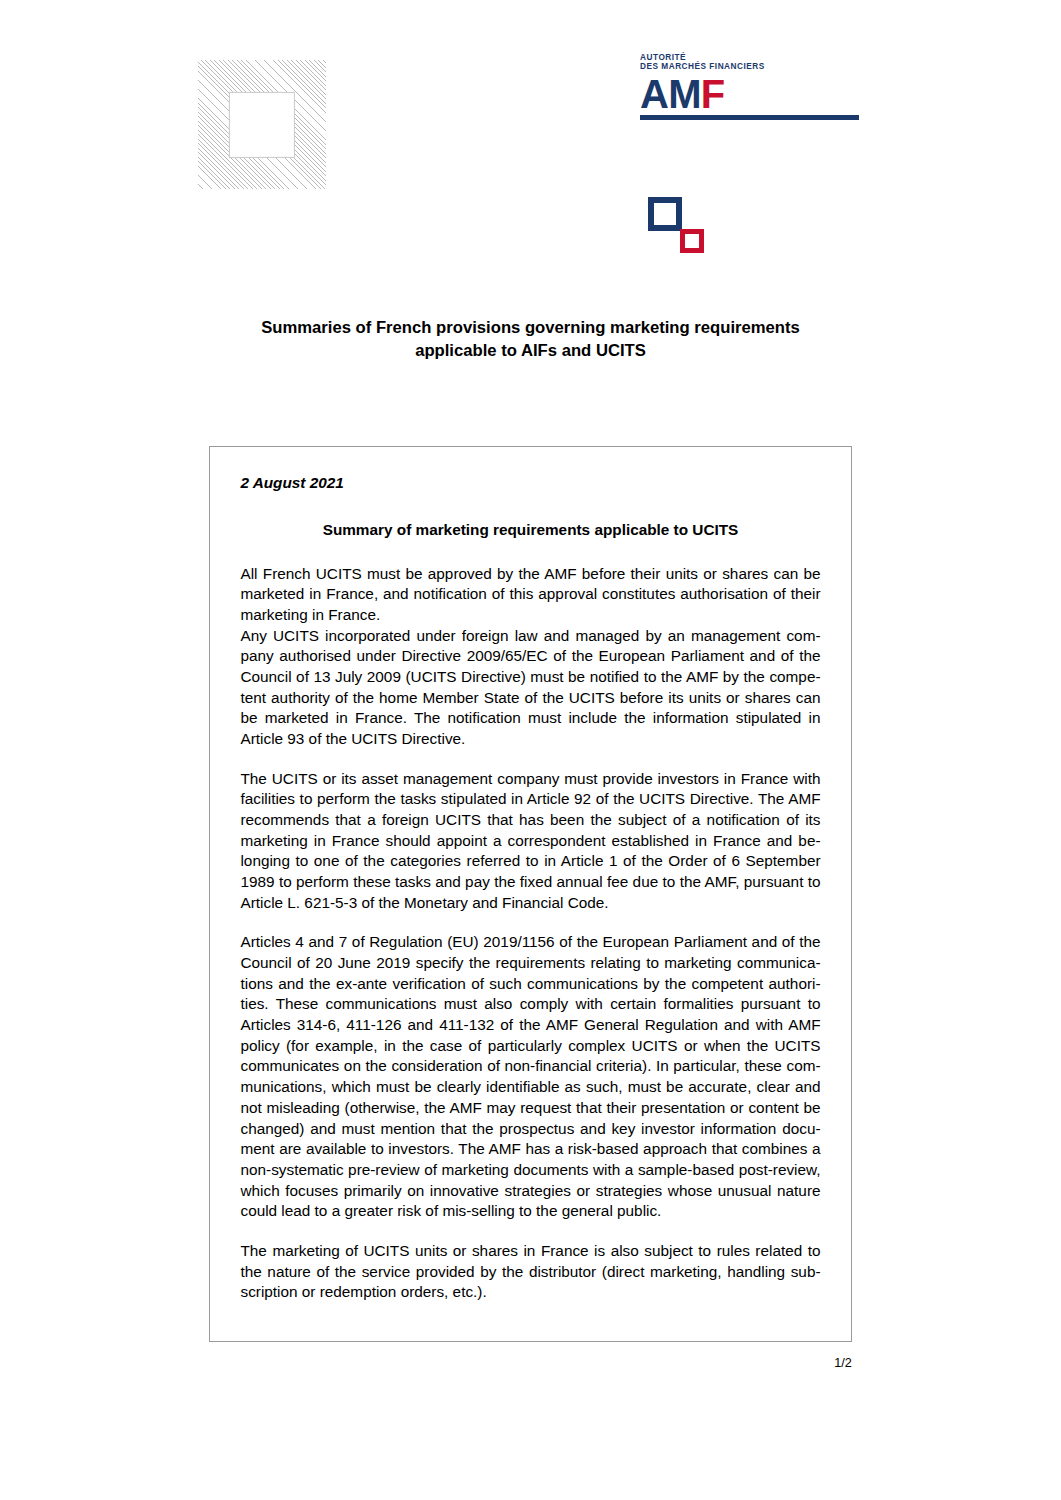Autorité
des marchés financiers
AMF
Summaries of French provisions governing marketing requirements
applicable to AIFs and UCITS
2 August 2021
Summary of marketing requirements applicable to UCITS
All French UCITS must be approved by the AMF before their units or shares can be marketed in France, and notification of this approval constitutes authorisation of their marketing in France.
Any UCITS incorporated under foreign law and managed by an management company authorised under Directive 2009/65/EC of the European Parliament and of the Council of 13 July 2009 (UCITS Directive) must be notified to the AMF by the competent authority of the home Member State of the UCITS before its units or shares can be marketed in France. The notification must include the information stipulated in Article 93 of the UCITS Directive.
The UCITS or its asset management company must provide investors in France with facilities to perform the tasks stipulated in Article 92 of the UCITS Directive. The AMF recommends that a foreign UCITS that has been the subject of a notification of its marketing in France should appoint a correspondent established in France and belonging to one of the categories referred to in Article 1 of the Order of 6 September 1989 to perform these tasks and pay the fixed annual fee due to the AMF, pursuant to Article L. 621-5-3 of the Monetary and Financial Code.
Articles 4 and 7 of Regulation (EU) 2019/1156 of the European Parliament and of the Council of 20 June 2019 specify the requirements relating to marketing communications and the ex-ante verification of such communications by the competent authorities. These communications must also comply with certain formalities pursuant to Articles 314-6, 411-126 and 411-132 of the AMF General Regulation and with AMF policy (for example, in the case of particularly complex UCITS or when the UCITS communicates on the consideration of non-financial criteria). In particular, these communications, which must be clearly identifiable as such, must be accurate, clear and not misleading (otherwise, the AMF may request that their presentation or content be changed) and must mention that the prospectus and key investor information document are available to investors. The AMF has a risk-based approach that combines a non-systematic pre-review of marketing documents with a sample-based post-review, which focuses primarily on innovative strategies or strategies whose unusual nature could lead to a greater risk of mis-selling to the general public.
The marketing of UCITS units or shares in France is also subject to rules related to the nature of the service provided by the distributor (direct marketing, handling subscription or redemption orders, etc.).
1/2